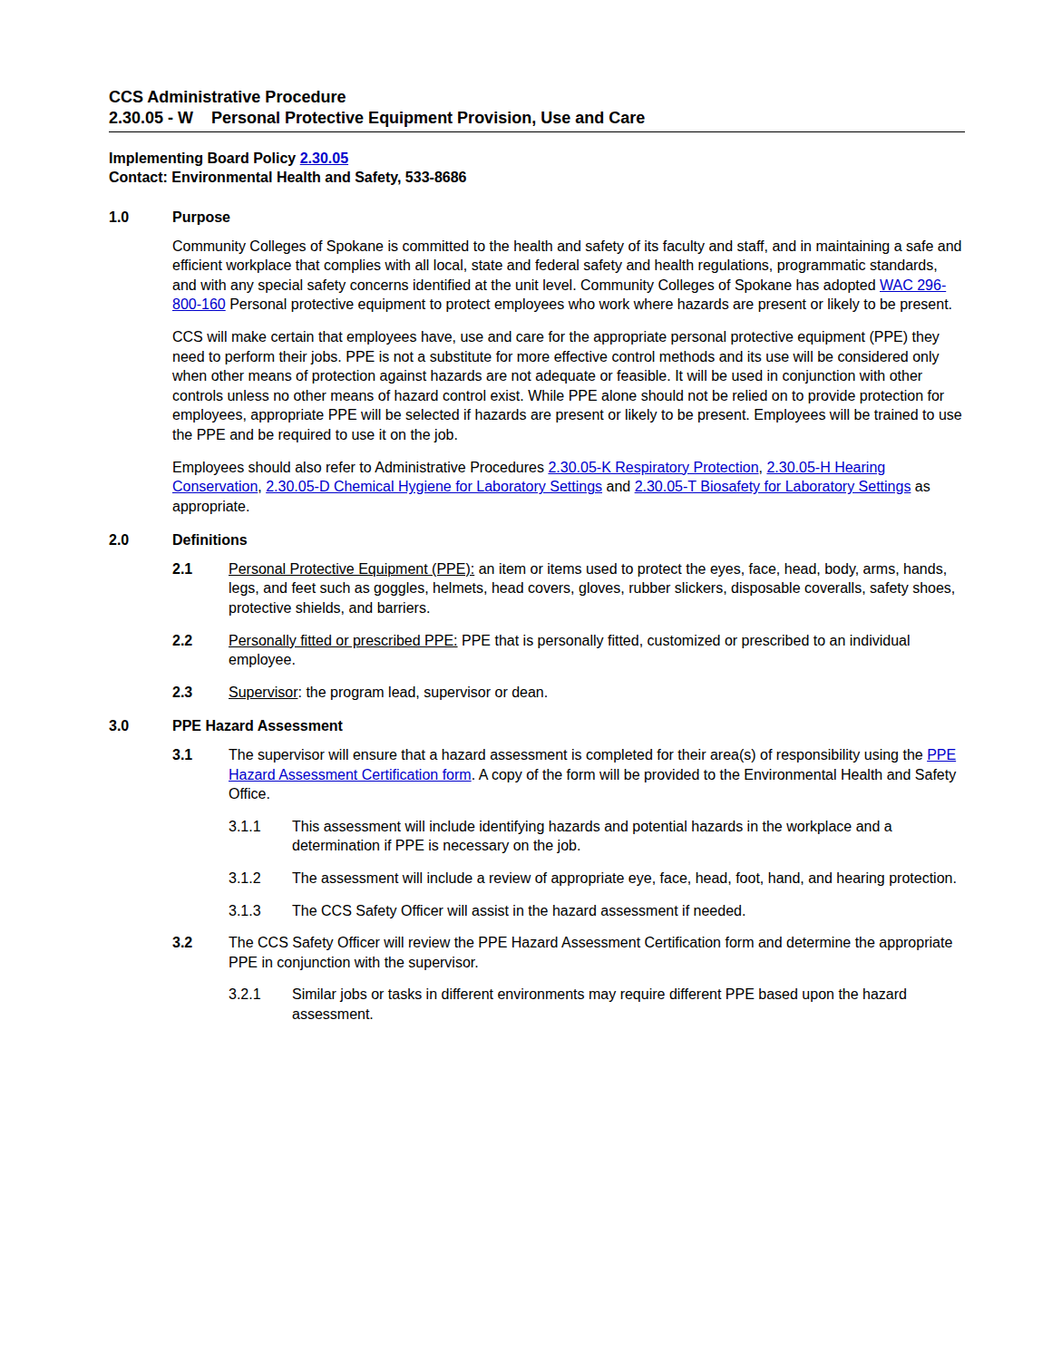CCS Administrative Procedure
2.30.05 - W Personal Protective Equipment Provision, Use and Care
Implementing Board Policy 2.30.05
Contact: Environmental Health and Safety, 533-8686
1.0 Purpose
Community Colleges of Spokane is committed to the health and safety of its faculty and staff, and in maintaining a safe and efficient workplace that complies with all local, state and federal safety and health regulations, programmatic standards, and with any special safety concerns identified at the unit level. Community Colleges of Spokane has adopted WAC 296-800-160 Personal protective equipment to protect employees who work where hazards are present or likely to be present.
CCS will make certain that employees have, use and care for the appropriate personal protective equipment (PPE) they need to perform their jobs. PPE is not a substitute for more effective control methods and its use will be considered only when other means of protection against hazards are not adequate or feasible. It will be used in conjunction with other controls unless no other means of hazard control exist. While PPE alone should not be relied on to provide protection for employees, appropriate PPE will be selected if hazards are present or likely to be present. Employees will be trained to use the PPE and be required to use it on the job.
Employees should also refer to Administrative Procedures 2.30.05-K Respiratory Protection, 2.30.05-H Hearing Conservation, 2.30.05-D Chemical Hygiene for Laboratory Settings and 2.30.05-T Biosafety for Laboratory Settings as appropriate.
2.0 Definitions
2.1 Personal Protective Equipment (PPE): an item or items used to protect the eyes, face, head, body, arms, hands, legs, and feet such as goggles, helmets, head covers, gloves, rubber slickers, disposable coveralls, safety shoes, protective shields, and barriers.
2.2 Personally fitted or prescribed PPE: PPE that is personally fitted, customized or prescribed to an individual employee.
2.3 Supervisor: the program lead, supervisor or dean.
3.0 PPE Hazard Assessment
3.1 The supervisor will ensure that a hazard assessment is completed for their area(s) of responsibility using the PPE Hazard Assessment Certification form. A copy of the form will be provided to the Environmental Health and Safety Office.
3.1.1 This assessment will include identifying hazards and potential hazards in the workplace and a determination if PPE is necessary on the job.
3.1.2 The assessment will include a review of appropriate eye, face, head, foot, hand, and hearing protection.
3.1.3 The CCS Safety Officer will assist in the hazard assessment if needed.
3.2 The CCS Safety Officer will review the PPE Hazard Assessment Certification form and determine the appropriate PPE in conjunction with the supervisor.
3.2.1 Similar jobs or tasks in different environments may require different PPE based upon the hazard assessment.